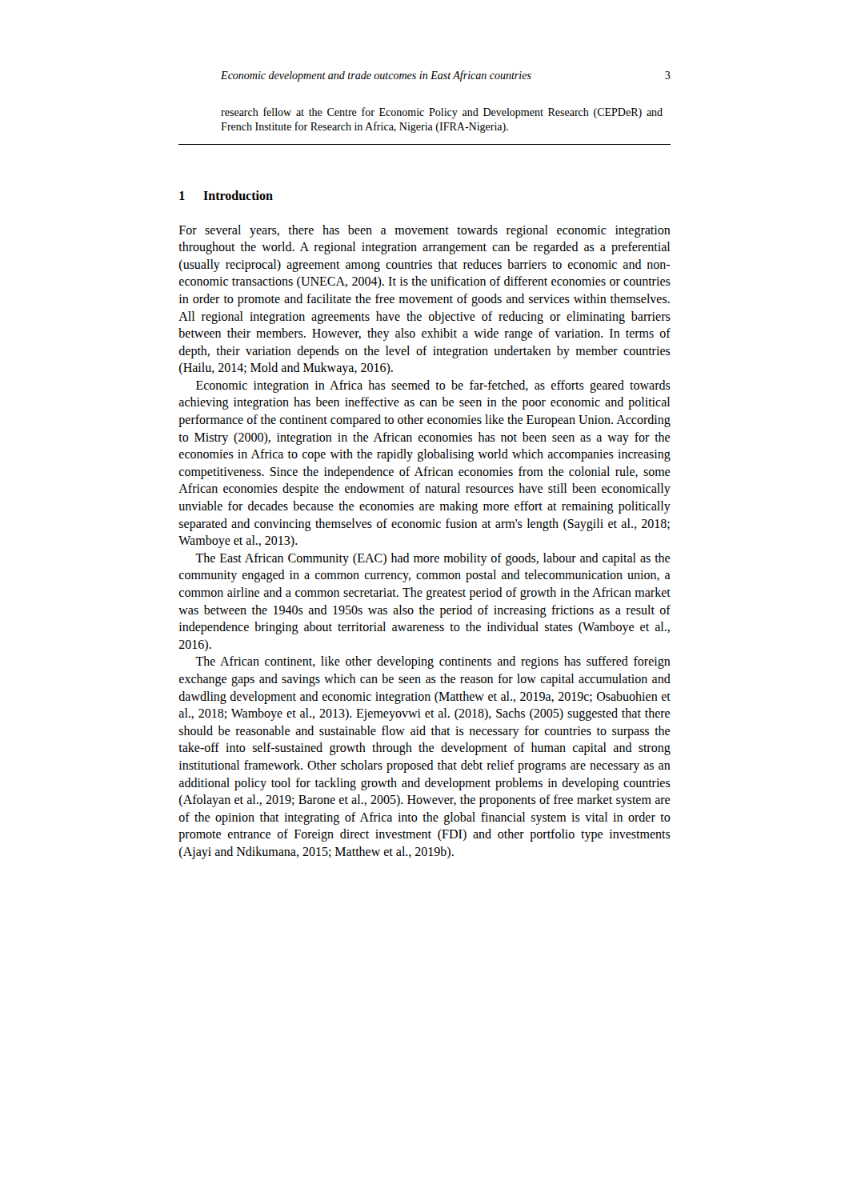Economic development and trade outcomes in East African countries 3
research fellow at the Centre for Economic Policy and Development Research (CEPDeR) and French Institute for Research in Africa, Nigeria (IFRA-Nigeria).
1 Introduction
For several years, there has been a movement towards regional economic integration throughout the world. A regional integration arrangement can be regarded as a preferential (usually reciprocal) agreement among countries that reduces barriers to economic and non-economic transactions (UNECA, 2004). It is the unification of different economies or countries in order to promote and facilitate the free movement of goods and services within themselves. All regional integration agreements have the objective of reducing or eliminating barriers between their members. However, they also exhibit a wide range of variation. In terms of depth, their variation depends on the level of integration undertaken by member countries (Hailu, 2014; Mold and Mukwaya, 2016).
Economic integration in Africa has seemed to be far-fetched, as efforts geared towards achieving integration has been ineffective as can be seen in the poor economic and political performance of the continent compared to other economies like the European Union. According to Mistry (2000), integration in the African economies has not been seen as a way for the economies in Africa to cope with the rapidly globalising world which accompanies increasing competitiveness. Since the independence of African economies from the colonial rule, some African economies despite the endowment of natural resources have still been economically unviable for decades because the economies are making more effort at remaining politically separated and convincing themselves of economic fusion at arm's length (Saygili et al., 2018; Wamboye et al., 2013).
The East African Community (EAC) had more mobility of goods, labour and capital as the community engaged in a common currency, common postal and telecommunication union, a common airline and a common secretariat. The greatest period of growth in the African market was between the 1940s and 1950s was also the period of increasing frictions as a result of independence bringing about territorial awareness to the individual states (Wamboye et al., 2016).
The African continent, like other developing continents and regions has suffered foreign exchange gaps and savings which can be seen as the reason for low capital accumulation and dawdling development and economic integration (Matthew et al., 2019a, 2019c; Osabuohien et al., 2018; Wamboye et al., 2013). Ejemeyovwi et al. (2018), Sachs (2005) suggested that there should be reasonable and sustainable flow aid that is necessary for countries to surpass the take-off into self-sustained growth through the development of human capital and strong institutional framework. Other scholars proposed that debt relief programs are necessary as an additional policy tool for tackling growth and development problems in developing countries (Afolayan et al., 2019; Barone et al., 2005). However, the proponents of free market system are of the opinion that integrating of Africa into the global financial system is vital in order to promote entrance of Foreign direct investment (FDI) and other portfolio type investments (Ajayi and Ndikumana, 2015; Matthew et al., 2019b).